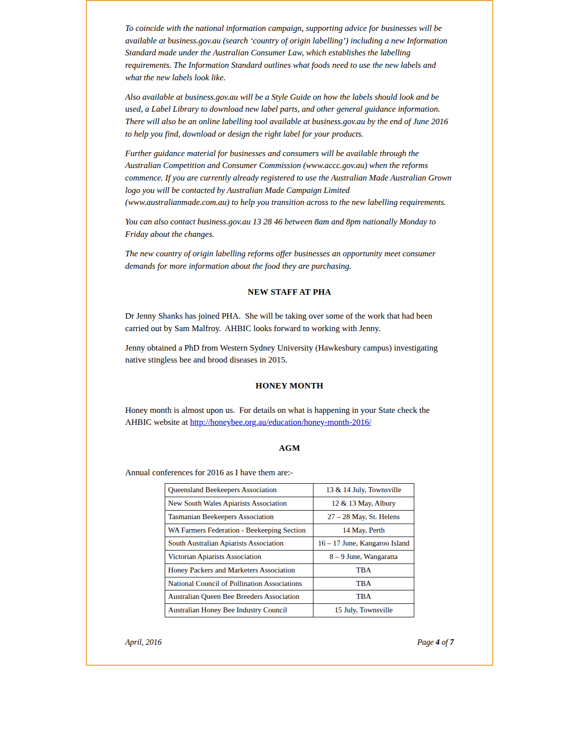To coincide with the national information campaign, supporting advice for businesses will be available at business.gov.au (search ‘country of origin labelling’) including a new Information Standard made under the Australian Consumer Law, which establishes the labelling requirements. The Information Standard outlines what foods need to use the new labels and what the new labels look like.
Also available at business.gov.au will be a Style Guide on how the labels should look and be used, a Label Library to download new label parts, and other general guidance information. There will also be an online labelling tool available at business.gov.au by the end of June 2016 to help you find, download or design the right label for your products.
Further guidance material for businesses and consumers will be available through the Australian Competition and Consumer Commission (www.accc.gov.au) when the reforms commence. If you are currently already registered to use the Australian Made Australian Grown logo you will be contacted by Australian Made Campaign Limited (www.australianmade.com.au) to help you transition across to the new labelling requirements.
You can also contact business.gov.au 13 28 46 between 8am and 8pm nationally Monday to Friday about the changes.
The new country of origin labelling reforms offer businesses an opportunity meet consumer demands for more information about the food they are purchasing.
NEW STAFF AT PHA
Dr Jenny Shanks has joined PHA. She will be taking over some of the work that had been carried out by Sam Malfroy. AHBIC looks forward to working with Jenny.
Jenny obtained a PhD from Western Sydney University (Hawkesbury campus) investigating native stingless bee and brood diseases in 2015.
HONEY MONTH
Honey month is almost upon us. For details on what is happening in your State check the AHBIC website at http://honeybee.org.au/education/honey-month-2016/
AGM
Annual conferences for 2016 as I have them are:-
| Queensland Beekeepers Association | 13 & 14 July, Townsville |
| New South Wales Apiarists Association | 12 & 13 May, Albury |
| Tasmanian Beekeepers Association | 27 – 28 May, St. Helens |
| WA Farmers Federation - Beekeeping Section | 14 May, Perth |
| South Australian Apiarists Association | 16 – 17 June, Kangaroo Island |
| Victorian Apiarists Association | 8 – 9 June, Wangaratta |
| Honey Packers and Marketers Association | TBA |
| National Council of Pollination Associations | TBA |
| Australian Queen Bee Breeders Association | TBA |
| Australian Honey Bee Industry Council | 15 July, Townsville |
April, 2016 Page 4 of 7